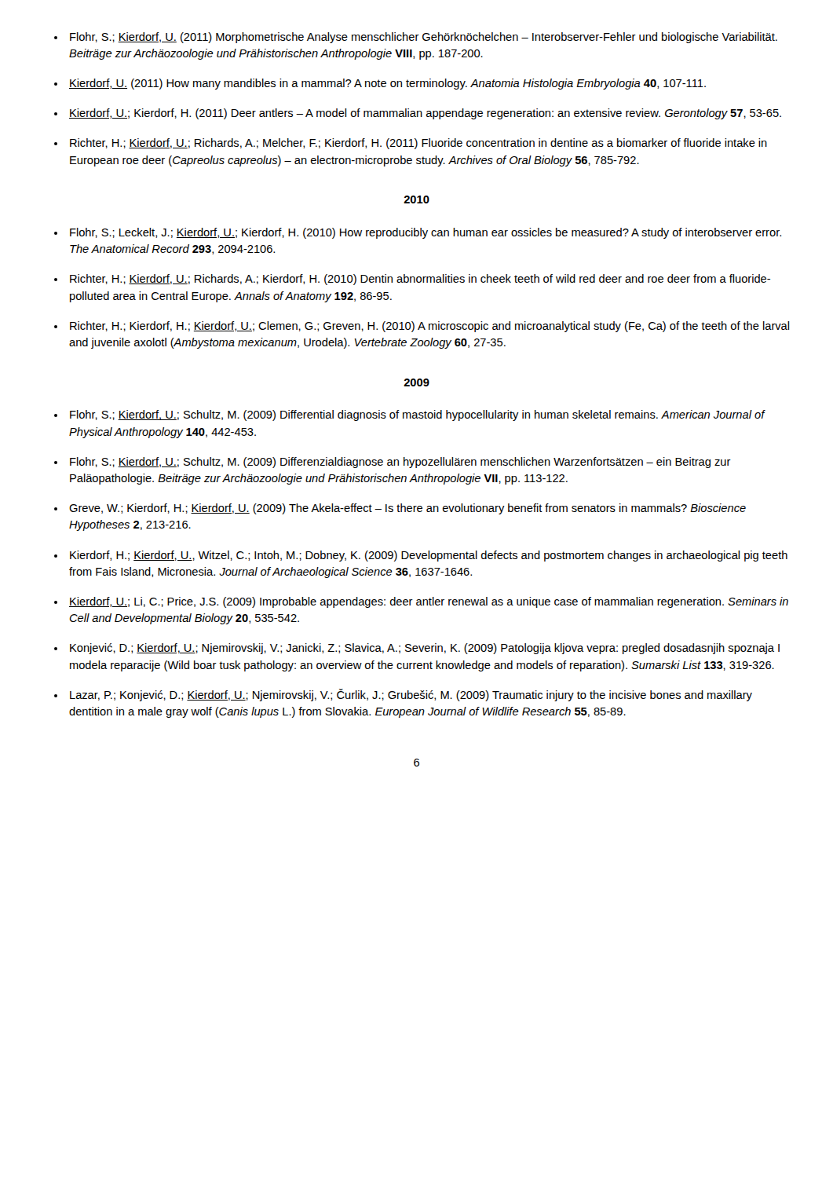Flohr, S.; Kierdorf, U. (2011) Morphometrische Analyse menschlicher Gehörknöchelchen – Interobserver-Fehler und biologische Variabilität. Beiträge zur Archäozoologie und Prähistorischen Anthropologie VIII, pp. 187-200.
Kierdorf, U. (2011) How many mandibles in a mammal? A note on terminology. Anatomia Histologia Embryologia 40, 107-111.
Kierdorf, U.; Kierdorf, H. (2011) Deer antlers – A model of mammalian appendage regeneration: an extensive review. Gerontology 57, 53-65.
Richter, H.; Kierdorf, U.; Richards, A.; Melcher, F.; Kierdorf, H. (2011) Fluoride concentration in dentine as a biomarker of fluoride intake in European roe deer (Capreolus capreolus) – an electron-microprobe study. Archives of Oral Biology 56, 785-792.
2010
Flohr, S.; Leckelt, J.; Kierdorf, U.; Kierdorf, H. (2010) How reproducibly can human ear ossicles be measured? A study of interobserver error. The Anatomical Record 293, 2094-2106.
Richter, H.; Kierdorf, U.; Richards, A.; Kierdorf, H. (2010) Dentin abnormalities in cheek teeth of wild red deer and roe deer from a fluoride-polluted area in Central Europe. Annals of Anatomy 192, 86-95.
Richter, H.; Kierdorf, H.; Kierdorf, U.; Clemen, G.; Greven, H. (2010) A microscopic and microanalytical study (Fe, Ca) of the teeth of the larval and juvenile axolotl (Ambystoma mexicanum, Urodela). Vertebrate Zoology 60, 27-35.
2009
Flohr, S.; Kierdorf, U.; Schultz, M. (2009) Differential diagnosis of mastoid hypocellularity in human skeletal remains. American Journal of Physical Anthropology 140, 442-453.
Flohr, S.; Kierdorf, U.; Schultz, M. (2009) Differenzialdiagnose an hypozellulären menschlichen Warzenfortsätzen – ein Beitrag zur Paläopathologie. Beiträge zur Archäozoologie und Prähistorischen Anthropologie VII, pp. 113-122.
Greve, W.; Kierdorf, H.; Kierdorf, U. (2009) The Akela-effect – Is there an evolutionary benefit from senators in mammals? Bioscience Hypotheses 2, 213-216.
Kierdorf, H.; Kierdorf, U., Witzel, C.; Intoh, M.; Dobney, K. (2009) Developmental defects and postmortem changes in archaeological pig teeth from Fais Island, Micronesia. Journal of Archaeological Science 36, 1637-1646.
Kierdorf, U.; Li, C.; Price, J.S. (2009) Improbable appendages: deer antler renewal as a unique case of mammalian regeneration. Seminars in Cell and Developmental Biology 20, 535-542.
Konjević, D.; Kierdorf, U.; Njemirovskij, V.; Janicki, Z.; Slavica, A.; Severin, K. (2009) Patologija kljova vepra: pregled dosadasnjih spoznaja I modela reparacije (Wild boar tusk pathology: an overview of the current knowledge and models of reparation). Sumarski List 133, 319-326.
Lazar, P.; Konjević, D.; Kierdorf, U.; Njemirovskij, V.; Čurlik, J.; Grubešić, M. (2009) Traumatic injury to the incisive bones and maxillary dentition in a male gray wolf (Canis lupus L.) from Slovakia. European Journal of Wildlife Research 55, 85-89.
6